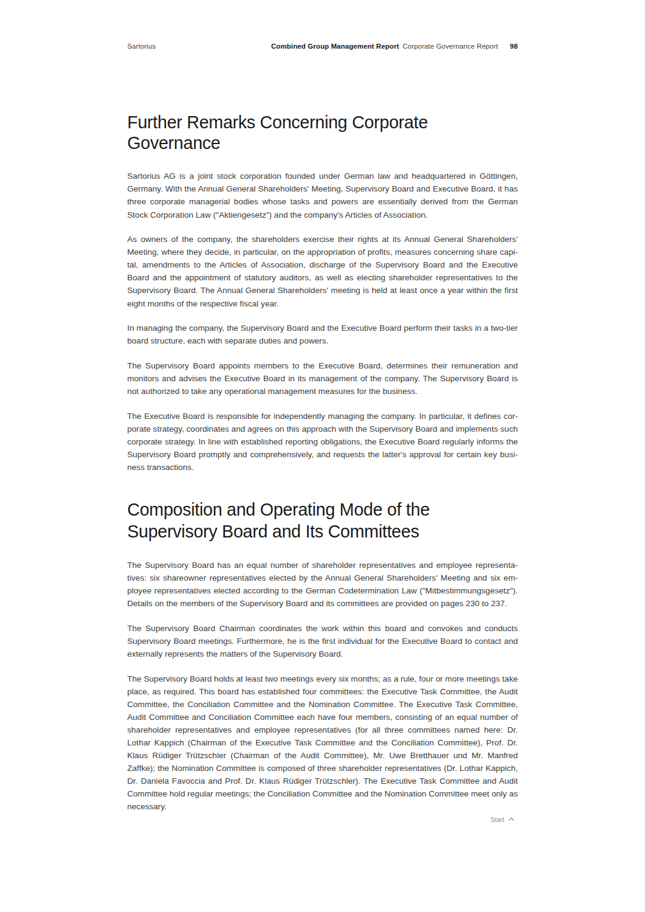Sartorius
Combined Group Management Report Corporate Governance Report 98
Further Remarks Concerning Corporate Governance
Sartorius AG is a joint stock corporation founded under German law and headquartered in Göttingen, Germany. With the Annual General Shareholders' Meeting, Supervisory Board and Executive Board, it has three corporate managerial bodies whose tasks and powers are essentially derived from the German Stock Corporation Law ("Aktiengesetz") and the company's Articles of Association.
As owners of the company, the shareholders exercise their rights at its Annual General Shareholders' Meeting, where they decide, in particular, on the appropriation of profits, measures concerning share capital, amendments to the Articles of Association, discharge of the Supervisory Board and the Executive Board and the appointment of statutory auditors, as well as electing shareholder representatives to the Supervisory Board. The Annual General Shareholders' meeting is held at least once a year within the first eight months of the respective fiscal year.
In managing the company, the Supervisory Board and the Executive Board perform their tasks in a two-tier board structure, each with separate duties and powers.
The Supervisory Board appoints members to the Executive Board, determines their remuneration and monitors and advises the Executive Board in its management of the company. The Supervisory Board is not authorized to take any operational management measures for the business.
The Executive Board is responsible for independently managing the company. In particular, it defines corporate strategy, coordinates and agrees on this approach with the Supervisory Board and implements such corporate strategy. In line with established reporting obligations, the Executive Board regularly informs the Supervisory Board promptly and comprehensively, and requests the latter's approval for certain key business transactions.
Composition and Operating Mode of the Supervisory Board and Its Committees
The Supervisory Board has an equal number of shareholder representatives and employee representatives: six shareowner representatives elected by the Annual General Shareholders' Meeting and six employee representatives elected according to the German Codetermination Law ("Mitbestimmungsgesetz"). Details on the members of the Supervisory Board and its committees are provided on pages 230 to 237.
The Supervisory Board Chairman coordinates the work within this board and convokes and conducts Supervisory Board meetings. Furthermore, he is the first individual for the Executive Board to contact and externally represents the matters of the Supervisory Board.
The Supervisory Board holds at least two meetings every six months; as a rule, four or more meetings take place, as required. This board has established four committees: the Executive Task Committee, the Audit Committee, the Conciliation Committee and the Nomination Committee. The Executive Task Committee, Audit Committee and Conciliation Committee each have four members, consisting of an equal number of shareholder representatives and employee representatives (for all three committees named here: Dr. Lothar Kappich (Chairman of the Executive Task Committee and the Conciliation Committee), Prof. Dr. Klaus Rüdiger Trützschler (Chairman of the Audit Committee), Mr. Uwe Bretthauer und Mr. Manfred Zaffke); the Nomination Committee is composed of three shareholder representatives (Dr. Lothar Kappich, Dr. Daniela Favoccia and Prof. Dr. Klaus Rüdiger Trützschler). The Executive Task Committee and Audit Committee hold regular meetings; the Conciliation Committee and the Nomination Committee meet only as necessary.
Start